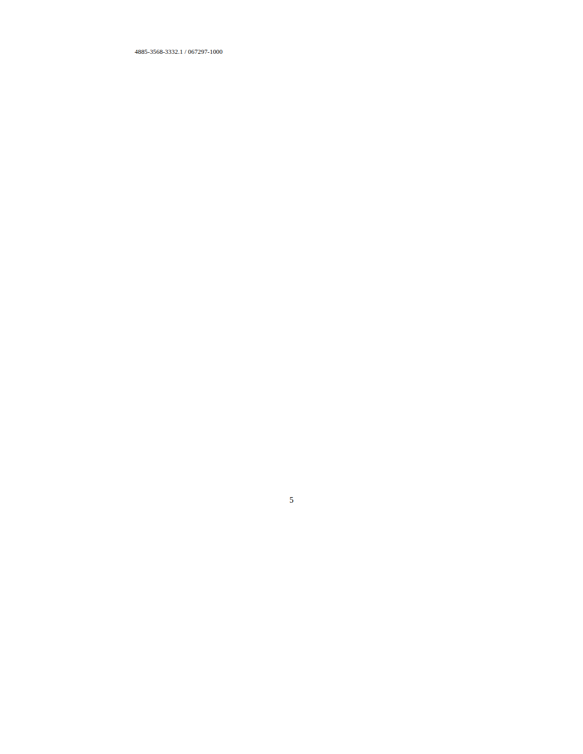4885-3568-3332.1 / 067297-1000
5